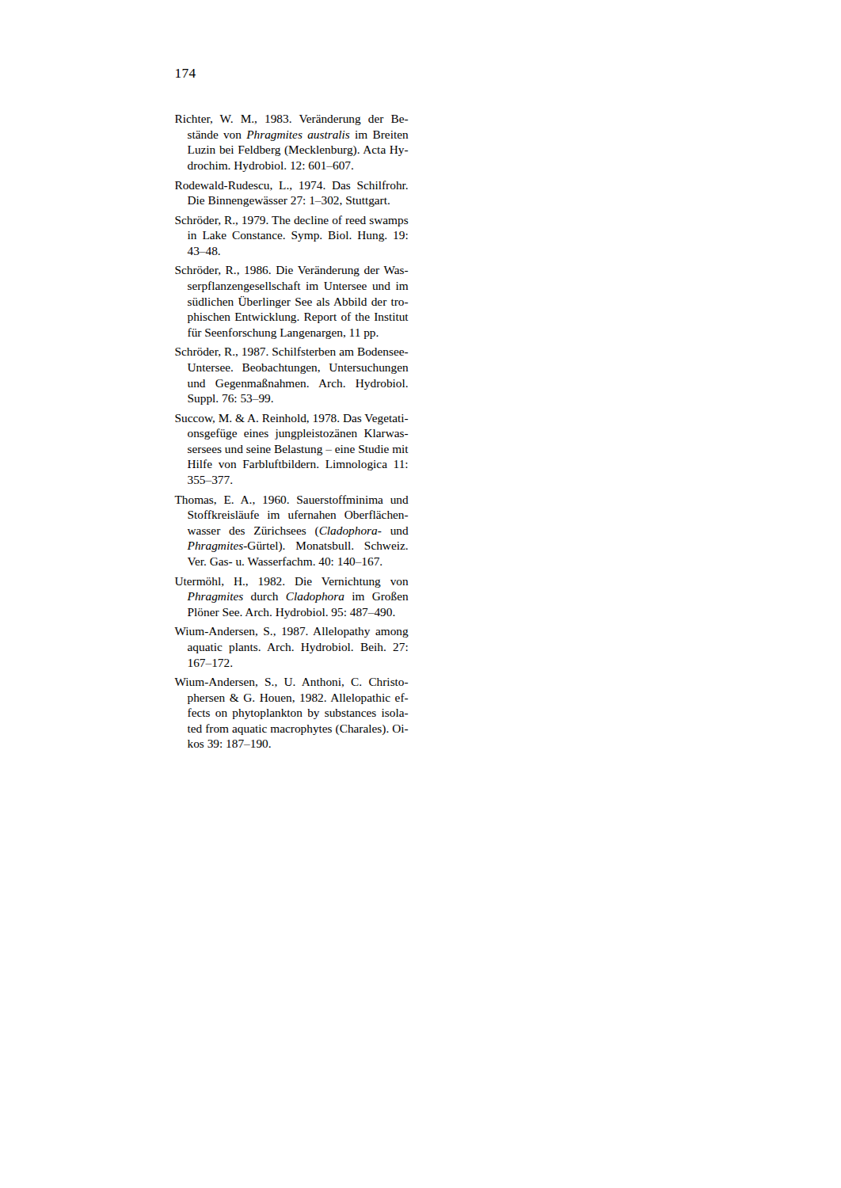174
Richter, W. M., 1983. Veränderung der Bestände von Phragmites australis im Breiten Luzin bei Feldberg (Mecklenburg). Acta Hydrochim. Hydrobiol. 12: 601–607.
Rodewald-Rudescu, L., 1974. Das Schilfrohr. Die Binnengewässer 27: 1–302, Stuttgart.
Schröder, R., 1979. The decline of reed swamps in Lake Constance. Symp. Biol. Hung. 19: 43–48.
Schröder, R., 1986. Die Veränderung der Wasserpflanzengesellschaft im Untersee und im südlichen Überlinger See als Abbild der trophischen Entwicklung. Report of the Institut für Seenforschung Langenargen, 11 pp.
Schröder, R., 1987. Schilfsterben am Bodensee-Untersee. Beobachtungen, Untersuchungen und Gegenmaßnahmen. Arch. Hydrobiol. Suppl. 76: 53–99.
Succow, M. & A. Reinhold, 1978. Das Vegetationsgefüge eines jungpleistozänen Klarwassersees und seine Belastung – eine Studie mit Hilfe von Farbluftbildern. Limnologica 11: 355–377.
Thomas, E. A., 1960. Sauerstoffminima und Stoffkreisläufe im ufernahen Oberflächenwasser des Zürichsees (Cladophora- und Phragmites-Gürtel). Monatsbull. Schweiz. Ver. Gas- u. Wasserfachm. 40: 140–167.
Utermöhl, H., 1982. Die Vernichtung von Phragmites durch Cladophora im Großen Plöner See. Arch. Hydrobiol. 95: 487–490.
Wium-Andersen, S., 1987. Allelopathy among aquatic plants. Arch. Hydrobiol. Beih. 27: 167–172.
Wium-Andersen, S., U. Anthoni, C. Christophersen & G. Houen, 1982. Allelopathic effects on phytoplankton by substances isolated from aquatic macrophytes (Charales). Oikos 39: 187–190.